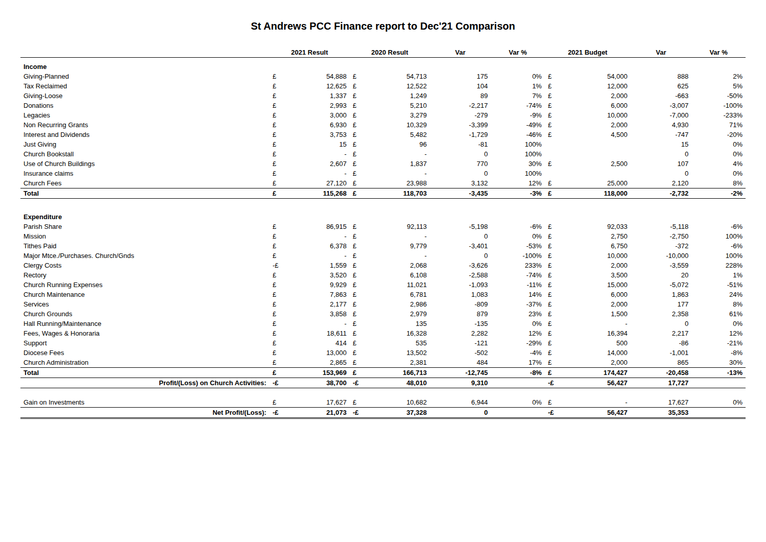St Andrews PCC Finance report to Dec'21 Comparison
| | 2021 Result | 2020 Result | Var | Var % | 2021 Budget | Var | Var % |
| --- | --- | --- | --- | --- | --- | --- | --- |
| Income |
| Giving-Planned | £ | 54,888 | £ | 54,713 | 175 | 0% | £ | 54,000 | 888 | 2% |
| Tax Reclaimed | £ | 12,625 | £ | 12,522 | 104 | 1% | £ | 12,000 | 625 | 5% |
| Giving-Loose | £ | 1,337 | £ | 1,249 | 89 | 7% | £ | 2,000 | -663 | -50% |
| Donations | £ | 2,993 | £ | 5,210 | -2,217 | -74% | £ | 6,000 | -3,007 | -100% |
| Legacies | £ | 3,000 | £ | 3,279 | -279 | -9% | £ | 10,000 | -7,000 | -233% |
| Non Recurring Grants | £ | 6,930 | £ | 10,329 | -3,399 | -49% | £ | 2,000 | 4,930 | 71% |
| Interest and Dividends | £ | 3,753 | £ | 5,482 | -1,729 | -46% | £ | 4,500 | -747 | -20% |
| Just Giving | £ | 15 | £ | 96 | -81 | 100% | | | 15 | 0% |
| Church Bookstall | £ | - | £ | - | 0 | 100% | | | 0 | 0% |
| Use of Church Buildings | £ | 2,607 | £ | 1,837 | 770 | 30% | £ | 2,500 | 107 | 4% |
| Insurance claims | £ | - | £ | - | 0 | 100% | | | 0 | 0% |
| Church Fees | £ | 27,120 | £ | 23,988 | 3,132 | 12% | £ | 25,000 | 2,120 | 8% |
| Total | £ | 115,268 | £ | 118,703 | -3,435 | -3% | £ | 118,000 | -2,732 | -2% |
| Expenditure |
| Parish Share | £ | 86,915 | £ | 92,113 | -5,198 | -6% | £ | 92,033 | -5,118 | -6% |
| Mission | £ | - | £ | - | 0 | 0% | £ | 2,750 | -2,750 | 100% |
| Tithes Paid | £ | 6,378 | £ | 9,779 | -3,401 | -53% | £ | 6,750 | -372 | -6% |
| Major Mtce./Purchases. Church/Gnds | £ | - | £ | - | 0 | -100% | £ | 10,000 | -10,000 | 100% |
| Clergy Costs | -£ | 1,559 | £ | 2,068 | -3,626 | 233% | £ | 2,000 | -3,559 | 228% |
| Rectory | £ | 3,520 | £ | 6,108 | -2,588 | -74% | £ | 3,500 | 20 | 1% |
| Church Running Expenses | £ | 9,929 | £ | 11,021 | -1,093 | -11% | £ | 15,000 | -5,072 | -51% |
| Church Maintenance | £ | 7,863 | £ | 6,781 | 1,083 | 14% | £ | 6,000 | 1,863 | 24% |
| Services | £ | 2,177 | £ | 2,986 | -809 | -37% | £ | 2,000 | 177 | 8% |
| Church Grounds | £ | 3,858 | £ | 2,979 | 879 | 23% | £ | 1,500 | 2,358 | 61% |
| Hall Running/Maintenance | £ | - | £ | 135 | -135 | 0% | £ | - | 0 | 0% |
| Fees, Wages & Honoraria | £ | 18,611 | £ | 16,328 | 2,282 | 12% | £ | 16,394 | 2,217 | 12% |
| Support | £ | 414 | £ | 535 | -121 | -29% | £ | 500 | -86 | -21% |
| Diocese Fees | £ | 13,000 | £ | 13,502 | -502 | -4% | £ | 14,000 | -1,001 | -8% |
| Church Administration | £ | 2,865 | £ | 2,381 | 484 | 17% | £ | 2,000 | 865 | 30% |
| Total | £ | 153,969 | £ | 166,713 | -12,745 | -8% | £ | 174,427 | -20,458 | -13% |
| Profit/(Loss) on Church Activities: | -£ | 38,700 | -£ | 48,010 | 9,310 | | -£ | 56,427 | 17,727 | |
| Gain on Investments | £ | 17,627 | £ | 10,682 | 6,944 | 0% | £ | - | 17,627 | 0% |
| Net Profit/(Loss): | -£ | 21,073 | -£ | 37,328 | 0 | | -£ | 56,427 | 35,353 | |